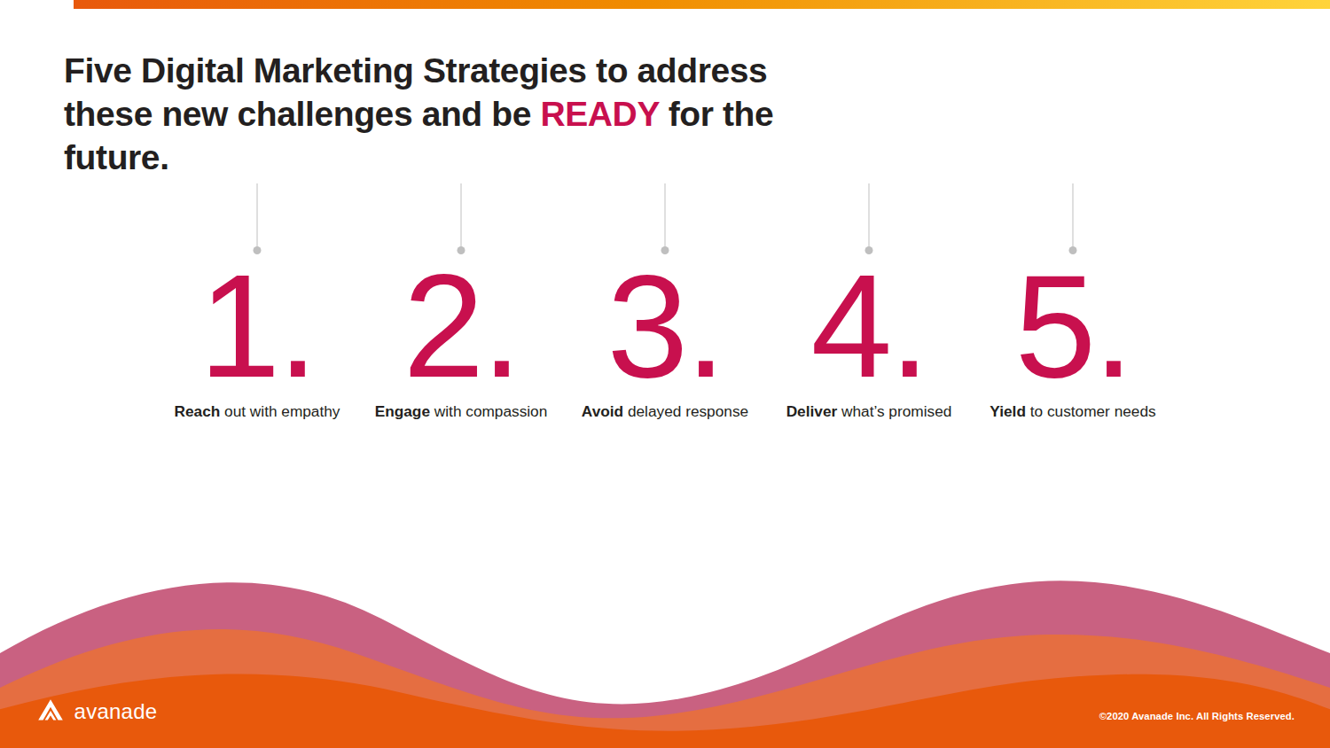Five Digital Marketing Strategies to address these new challenges and be READY for the future.
1.
Reach out with empathy
2.
Engage with compassion
3.
Avoid delayed response
4.
Deliver what’s promised
5.
Yield to customer needs
avanade
©2020 Avanade Inc. All Rights Reserved.